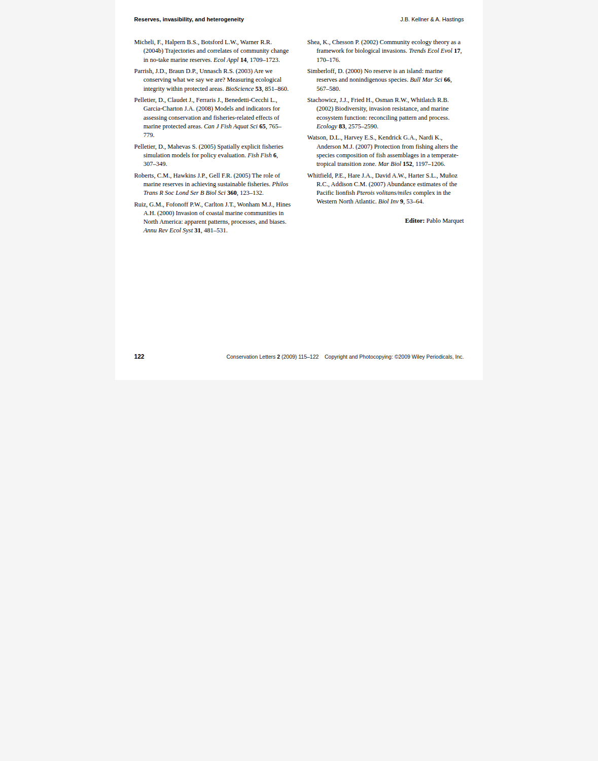Reserves, invasibility, and heterogeneity J.B. Kellner & A. Hastings
Micheli, F., Halpern B.S., Botsford L.W., Warner R.R. (2004b) Trajectories and correlates of community change in no-take marine reserves. Ecol Appl 14, 1709–1723.
Parrish, J.D., Braun D.P., Unnasch R.S. (2003) Are we conserving what we say we are? Measuring ecological integrity within protected areas. BioScience 53, 851–860.
Pelletier, D., Claudet J., Ferraris J., Benedetti-Cecchi L., Garcia-Charton J.A. (2008) Models and indicators for assessing conservation and fisheries-related effects of marine protected areas. Can J Fish Aquat Sci 65, 765–779.
Pelletier, D., Mahevas S. (2005) Spatially explicit fisheries simulation models for policy evaluation. Fish Fish 6, 307–349.
Roberts, C.M., Hawkins J.P., Gell F.R. (2005) The role of marine reserves in achieving sustainable fisheries. Philos Trans R Soc Lond Ser B Biol Sci 360, 123–132.
Ruiz, G.M., Fofonoff P.W., Carlton J.T., Wonham M.J., Hines A.H. (2000) Invasion of coastal marine communities in North America: apparent patterns, processes, and biases. Annu Rev Ecol Syst 31, 481–531.
Shea, K., Chesson P. (2002) Community ecology theory as a framework for biological invasions. Trends Ecol Evol 17, 170–176.
Simberloff, D. (2000) No reserve is an island: marine reserves and nonindigenous species. Bull Mar Sci 66, 567–580.
Stachowicz, J.J., Fried H., Osman R.W., Whitlatch R.B. (2002) Biodiversity, invasion resistance, and marine ecosystem function: reconciling pattern and process. Ecology 83, 2575–2590.
Watson, D.L., Harvey E.S., Kendrick G.A., Nardi K., Anderson M.J. (2007) Protection from fishing alters the species composition of fish assemblages in a temperate-tropical transition zone. Mar Biol 152, 1197–1206.
Whitfield, P.E., Hare J.A., David A.W., Harter S.L., Muñoz R.C., Addison C.M. (2007) Abundance estimates of the Pacific lionfish Pterois volitans/miles complex in the Western North Atlantic. Biol Inv 9, 53–64.
Editor: Pablo Marquet
122 Conservation Letters 2 (2009) 115–122 Copyright and Photocopying: ©2009 Wiley Periodicals, Inc.